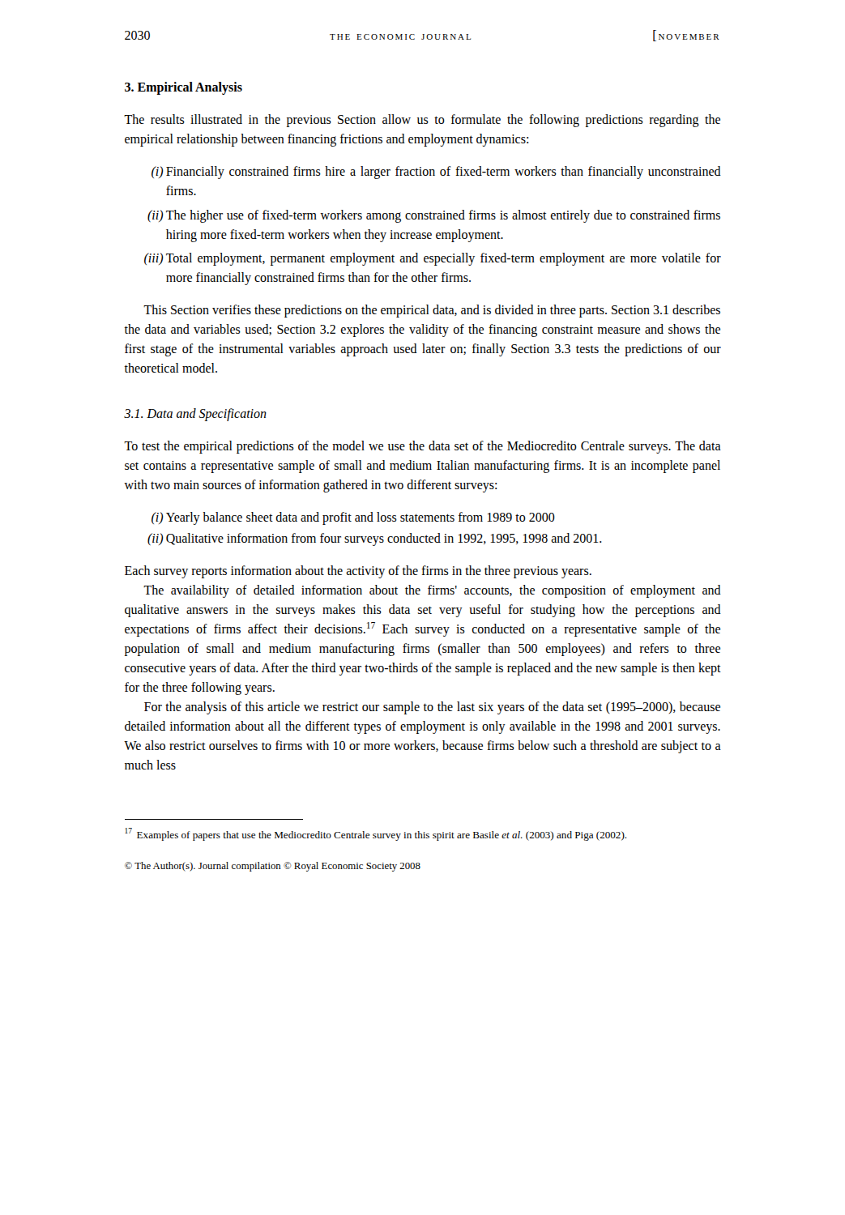2030 the economic journal [november
3. Empirical Analysis
The results illustrated in the previous Section allow us to formulate the following predictions regarding the empirical relationship between financing frictions and employment dynamics:
Financially constrained firms hire a larger fraction of fixed-term workers than financially unconstrained firms.
The higher use of fixed-term workers among constrained firms is almost entirely due to constrained firms hiring more fixed-term workers when they increase employment.
Total employment, permanent employment and especially fixed-term employment are more volatile for more financially constrained firms than for the other firms.
This Section verifies these predictions on the empirical data, and is divided in three parts. Section 3.1 describes the data and variables used; Section 3.2 explores the validity of the financing constraint measure and shows the first stage of the instrumental variables approach used later on; finally Section 3.3 tests the predictions of our theoretical model.
3.1. Data and Specification
To test the empirical predictions of the model we use the data set of the Mediocredito Centrale surveys. The data set contains a representative sample of small and medium Italian manufacturing firms. It is an incomplete panel with two main sources of information gathered in two different surveys:
Yearly balance sheet data and profit and loss statements from 1989 to 2000
Qualitative information from four surveys conducted in 1992, 1995, 1998 and 2001.
Each survey reports information about the activity of the firms in the three previous years.
The availability of detailed information about the firms' accounts, the composition of employment and qualitative answers in the surveys makes this data set very useful for studying how the perceptions and expectations of firms affect their decisions.17 Each survey is conducted on a representative sample of the population of small and medium manufacturing firms (smaller than 500 employees) and refers to three consecutive years of data. After the third year two-thirds of the sample is replaced and the new sample is then kept for the three following years.
For the analysis of this article we restrict our sample to the last six years of the data set (1995–2000), because detailed information about all the different types of employment is only available in the 1998 and 2001 surveys. We also restrict ourselves to firms with 10 or more workers, because firms below such a threshold are subject to a much less
17 Examples of papers that use the Mediocredito Centrale survey in this spirit are Basile et al. (2003) and Piga (2002).
© The Author(s). Journal compilation © Royal Economic Society 2008